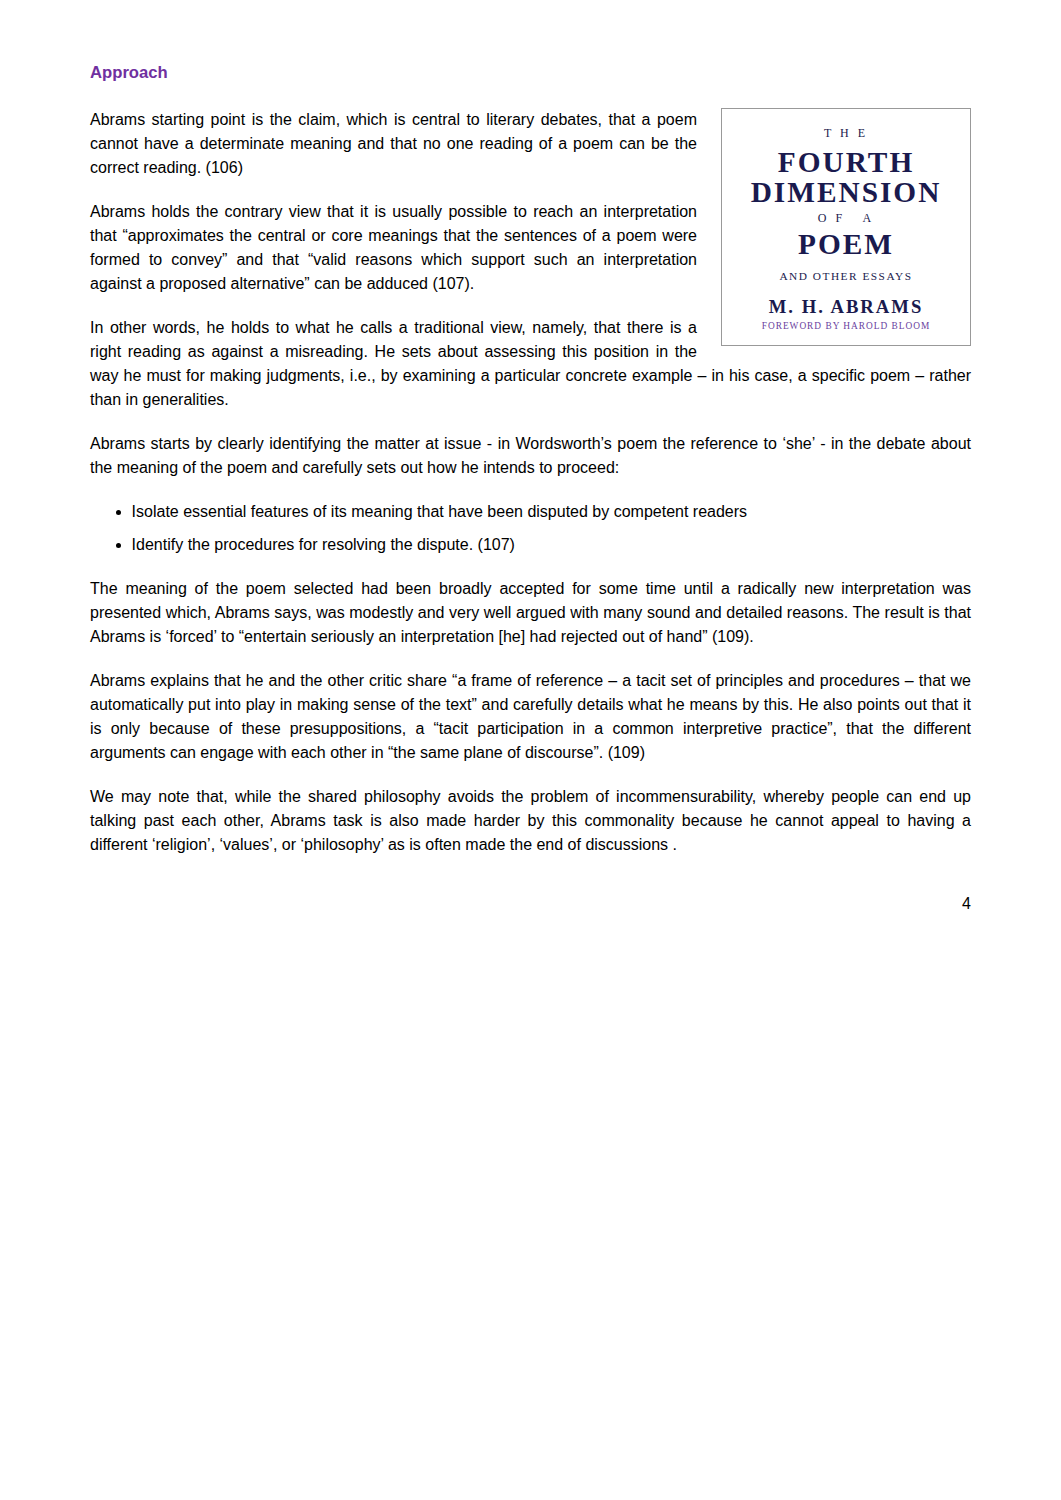Approach
T H E
FOURTH
DIMENSION
O F A
POEM
AND OTHER ESSAYS
M. H. ABRAMS
FOREWORD BY HAROLD BLOOM
Abrams starting point is the claim, which is central to literary debates, that a poem cannot have a determinate meaning and that no one reading of a poem can be the correct reading. (106)
Abrams holds the contrary view that it is usually possible to reach an interpretation that “approximates the central or core meanings that the sentences of a poem were formed to convey” and that “valid reasons which support such an interpretation against a proposed alternative” can be adduced (107).
In other words, he holds to what he calls a traditional view, namely, that there is a right reading as against a misreading. He sets about assessing this position in the way he must for making judgments, i.e., by examining a particular concrete example – in his case, a specific poem – rather than in generalities.
Abrams starts by clearly identifying the matter at issue - in Wordsworth’s poem the reference to ‘she’ - in the debate about the meaning of the poem and carefully sets out how he intends to proceed:
Isolate essential features of its meaning that have been disputed by competent readers
Identify the procedures for resolving the dispute. (107)
The meaning of the poem selected had been broadly accepted for some time until a radically new interpretation was presented which, Abrams says, was modestly and very well argued with many sound and detailed reasons. The result is that Abrams is ‘forced’ to “entertain seriously an interpretation [he] had rejected out of hand” (109).
Abrams explains that he and the other critic share “a frame of reference – a tacit set of principles and procedures – that we automatically put into play in making sense of the text” and carefully details what he means by this. He also points out that it is only because of these presuppositions, a “tacit participation in a common interpretive practice”, that the different arguments can engage with each other in “the same plane of discourse”. (109)
We may note that, while the shared philosophy avoids the problem of incommensurability, whereby people can end up talking past each other, Abrams task is also made harder by this commonality because he cannot appeal to having a different ‘religion’, ‘values’, or ‘philosophy’ as is often made the end of discussions .
4